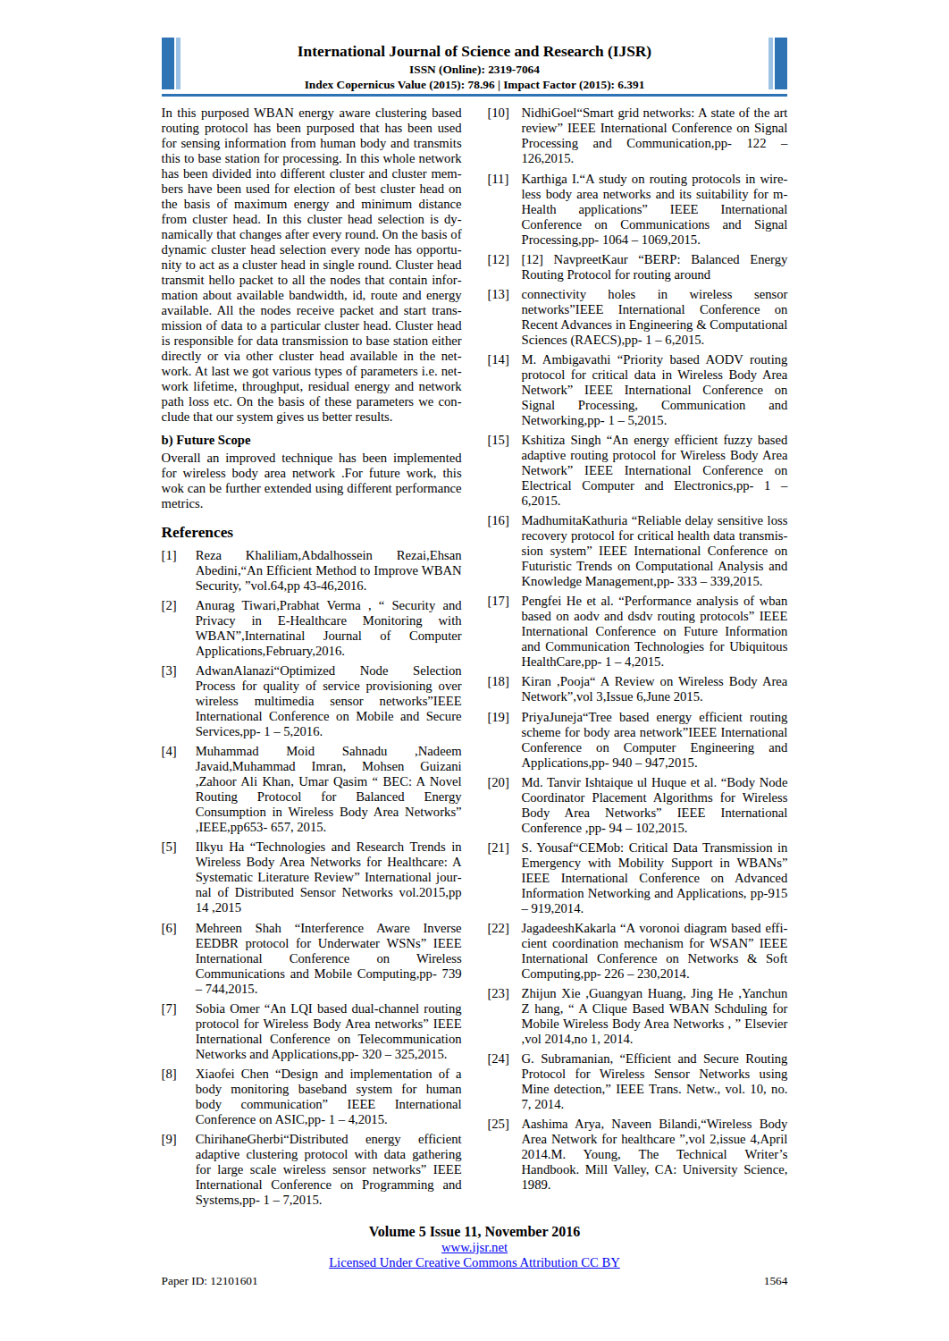International Journal of Science and Research (IJSR)
ISSN (Online): 2319-7064
Index Copernicus Value (2015): 78.96 | Impact Factor (2015): 6.391
In this purposed WBAN energy aware clustering based routing protocol has been purposed that has been used for sensing information from human body and transmits this to base station for processing. In this whole network has been divided into different cluster and cluster members have been used for election of best cluster head on the basis of maximum energy and minimum distance from cluster head. In this cluster head selection is dynamically that changes after every round. On the basis of dynamic cluster head selection every node has opportunity to act as a cluster head in single round. Cluster head transmit hello packet to all the nodes that contain information about available bandwidth, id, route and energy available. All the nodes receive packet and start transmission of data to a particular cluster head. Cluster head is responsible for data transmission to base station either directly or via other cluster head available in the network. At last we got various types of parameters i.e. network lifetime, throughput, residual energy and network path loss etc. On the basis of these parameters we conclude that our system gives us better results.
b) Future Scope
Overall an improved technique has been implemented for wireless body area network .For future work, this wok can be further extended using different performance metrics.
References
Reza Khaliliam,Abdalhossein Rezai,Ehsan Abedini,“An Efficient Method to Improve WBAN Security, ”vol.64,pp 43-46,2016.
Anurag Tiwari,Prabhat Verma , “ Security and Privacy in E-Healthcare Monitoring with WBAN”,Internatinal Journal of Computer Applications,February,2016.
AdwanAlanazi“Optimized Node Selection Process for quality of service provisioning over wireless multimedia sensor networks”IEEE International Conference on Mobile and Secure Services,pp- 1 – 5,2016.
Muhammad Moid Sahnadu ,Nadeem Javaid,Muhammad Imran, Mohsen Guizani ,Zahoor Ali Khan, Umar Qasim “ BEC: A Novel Routing Protocol for Balanced Energy Consumption in Wireless Body Area Networks” ,IEEE,pp653- 657, 2015.
Ilkyu Ha “Technologies and Research Trends in Wireless Body Area Networks for Healthcare: A Systematic Literature Review” International journal of Distributed Sensor Networks vol.2015,pp 14 ,2015
Mehreen Shah “Interference Aware Inverse EEDBR protocol for Underwater WSNs” IEEE International Conference on Wireless Communications and Mobile Computing,pp- 739 – 744,2015.
Sobia Omer “An LQI based dual-channel routing protocol for Wireless Body Area networks” IEEE International Conference on Telecommunication Networks and Applications,pp- 320 – 325,2015.
Xiaofei Chen “Design and implementation of a body monitoring baseband system for human body communication” IEEE International Conference on ASIC,pp- 1 – 4,2015.
ChirihaneGherbi“Distributed energy efficient adaptive clustering protocol with data gathering for large scale wireless sensor networks” IEEE International Conference on Programming and Systems,pp- 1 – 7,2015.
NidhiGoel“Smart grid networks: A state of the art review” IEEE International Conference on Signal Processing and Communication,pp- 122 – 126,2015.
Karthiga I.“A study on routing protocols in wireless body area networks and its suitability for m-Health applications” IEEE International Conference on Communications and Signal Processing,pp- 1064 – 1069,2015.
[12] NavpreetKaur “BERP: Balanced Energy Routing Protocol for routing around
connectivity holes in wireless sensor networks”IEEE International Conference on Recent Advances in Engineering & Computational Sciences (RAECS),pp- 1 – 6,2015.
M. Ambigavathi “Priority based AODV routing protocol for critical data in Wireless Body Area Network” IEEE International Conference on Signal Processing, Communication and Networking,pp- 1 – 5,2015.
Kshitiza Singh “An energy efficient fuzzy based adaptive routing protocol for Wireless Body Area Network” IEEE International Conference on Electrical Computer and Electronics,pp- 1 – 6,2015.
MadhumitaKathuria “Reliable delay sensitive loss recovery protocol for critical health data transmission system” IEEE International Conference on Futuristic Trends on Computational Analysis and Knowledge Management,pp- 333 – 339,2015.
Pengfei He et al. “Performance analysis of wban based on aodv and dsdv routing protocols” IEEE International Conference on Future Information and Communication Technologies for Ubiquitous HealthCare,pp- 1 – 4,2015.
Kiran ,Pooja“ A Review on Wireless Body Area Network”,vol 3,Issue 6,June 2015.
PriyaJuneja“Tree based energy efficient routing scheme for body area network”IEEE International Conference on Computer Engineering and Applications,pp- 940 – 947,2015.
Md. Tanvir Ishtaique ul Huque et al. “Body Node Coordinator Placement Algorithms for Wireless Body Area Networks” IEEE International Conference ,pp- 94 – 102,2015.
S. Yousaf“CEMob: Critical Data Transmission in Emergency with Mobility Support in WBANs” IEEE International Conference on Advanced Information Networking and Applications, pp-915 – 919,2014.
JagadeeshKakarla “A voronoi diagram based efficient coordination mechanism for WSAN” IEEE International Conference on Networks & Soft Computing,pp- 226 – 230,2014.
Zhijun Xie ,Guangyan Huang, Jing He ,Yanchun Z hang, “ A Clique Based WBAN Schduling for Mobile Wireless Body Area Networks , ” Elsevier ,vol 2014,no 1, 2014.
G. Subramanian, “Efficient and Secure Routing Protocol for Wireless Sensor Networks using Mine detection,” IEEE Trans. Netw., vol. 10, no. 7, 2014.
Aashima Arya, Naveen Bilandi,“Wireless Body Area Network for healthcare ”,vol 2,issue 4,April 2014.M. Young, The Technical Writer’s Handbook. Mill Valley, CA: University Science, 1989.
Volume 5 Issue 11, November 2016
www.ijsr.net
Licensed Under Creative Commons Attribution CC BY
Paper ID: 12101601
1564